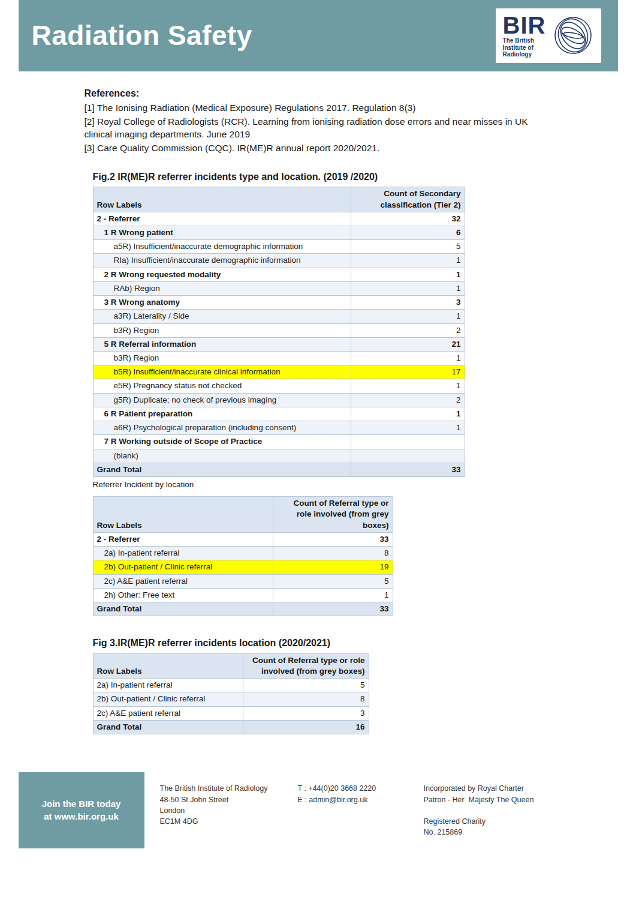Radiation Safety
BIR
The British
Institute of
Radiology
References:
[1] The Ionising Radiation (Medical Exposure) Regulations 2017. Regulation 8(3)
[2] Royal College of Radiologists (RCR). Learning from ionising radiation dose errors and near misses in UK clinical imaging departments. June 2019
[3] Care Quality Commission (CQC). IR(ME)R annual report 2020/2021.
Fig.2 IR(ME)R referrer incidents type and location. (2019 /2020)
| Row Labels | Count of Secondary classification (Tier 2) |
| --- | --- |
| 2 - Referrer | 32 |
| 1 R Wrong patient | 6 |
| a5R) Insufficient/inaccurate demographic information | 5 |
| RIa) Insufficient/inaccurate demographic information | 1 |
| 2 R Wrong requested modality | 1 |
| RAb) Region | 1 |
| 3 R Wrong anatomy | 3 |
| a3R) Laterality / Side | 1 |
| b3R) Region | 2 |
| 5 R Referral information | 21 |
| b3R) Region | 1 |
| b5R) Insufficient/inaccurate clinical information | 17 |
| e5R) Pregnancy status not checked | 1 |
| g5R) Duplicate; no check of previous imaging | 2 |
| 6 R Patient preparation | 1 |
| a6R) Psychological preparation (including consent) | 1 |
| 7 R Working outside of Scope of Practice | |
| (blank) | |
| Grand Total | 33 |
Referrer Incident by location
| Row Labels | Count of Referral type or role involved (from grey boxes) |
| --- | --- |
| 2 - Referrer | 33 |
| 2a) In-patient referral | 8 |
| 2b) Out-patient / Clinic referral | 19 |
| 2c) A&E patient referral | 5 |
| 2h) Other: Free text | 1 |
| Grand Total | 33 |
Fig 3.IR(ME)R referrer incidents location (2020/2021)
| Row Labels | Count of Referral type or role involved (from grey boxes) |
| --- | --- |
| 2a) In-patient referral | 5 |
| 2b) Out-patient / Clinic referral | 8 |
| 2c) A&E patient referral | 3 |
| Grand Total | 16 |
Join the BIR today
at www.bir.org.uk
The British Institute of Radiology
48-50 St John Street
London
EC1M 4DG
T : +44(0)20 3668 2220
E : admin@bir.org.uk
Incorporated by Royal Charter
Patron - Her Majesty The Queen
Registered Charity
No. 215869